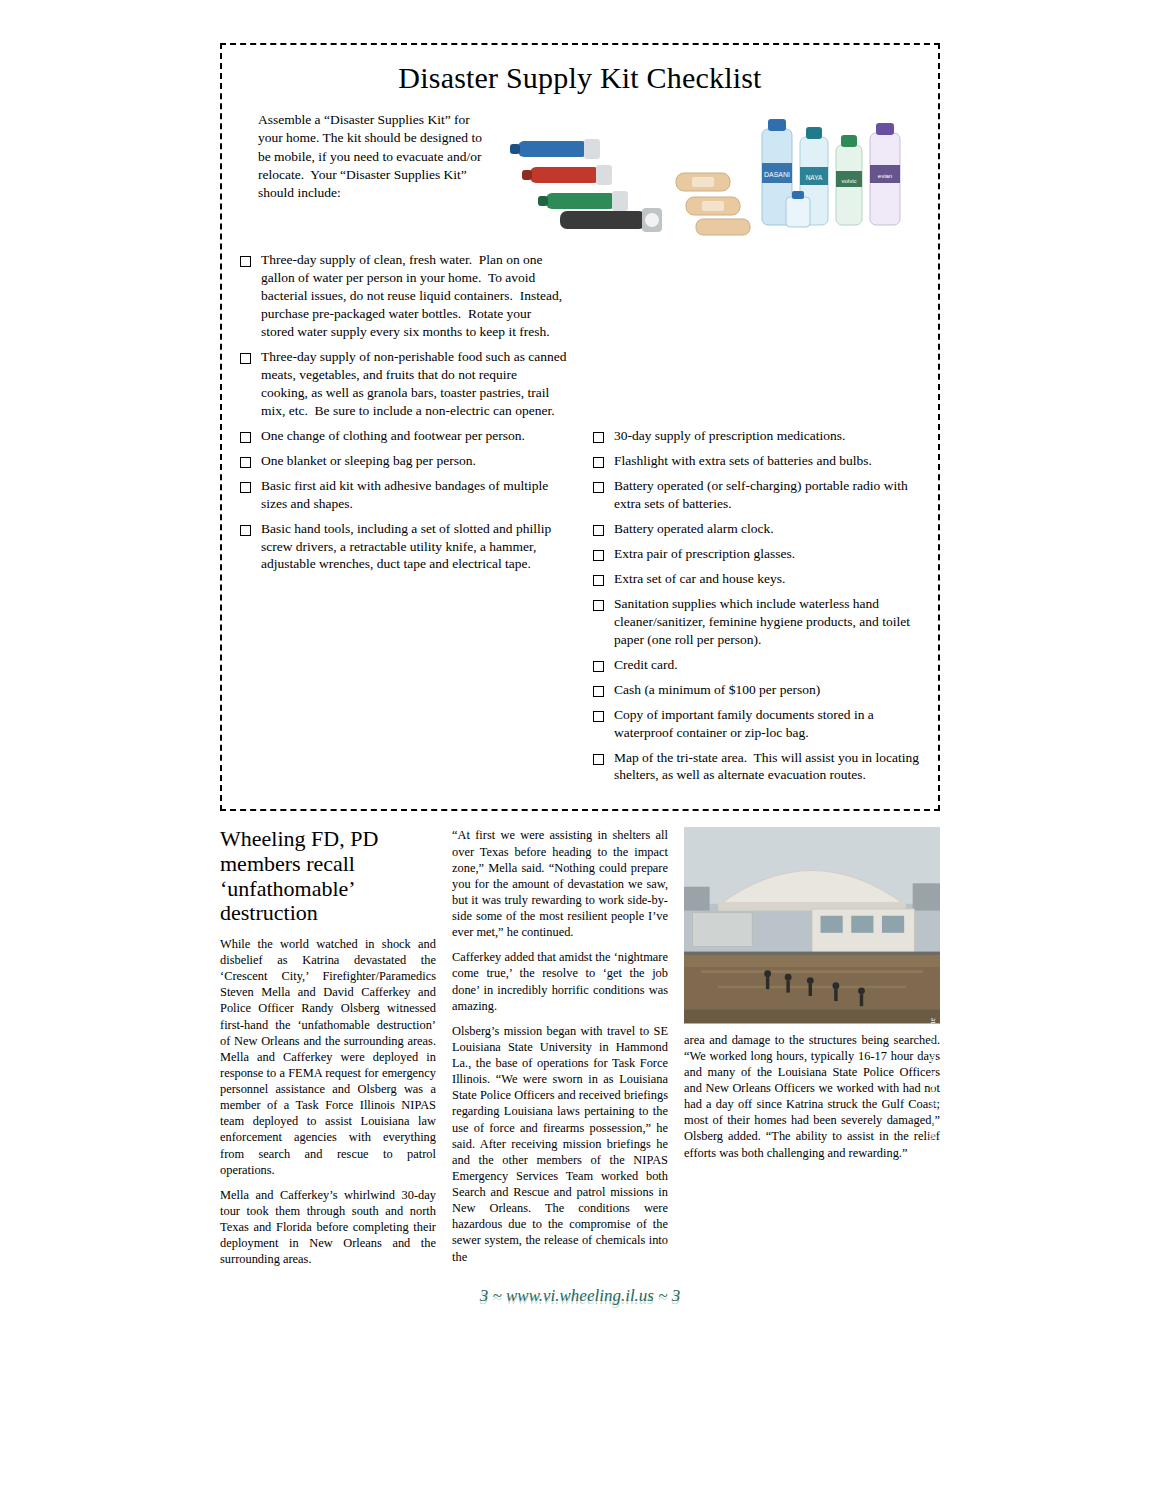Disaster Supply Kit Checklist
Assemble a “Disaster Supplies Kit” for your home. The kit should be designed to be mobile, if you need to evacuate and/or relocate. Your “Disaster Supplies Kit” should include:
DASANI NAYA volvic evian
Three-day supply of clean, fresh water. Plan on one gallon of water per person in your home. To avoid bacterial issues, do not reuse liquid containers. Instead, purchase pre-packaged water bottles. Rotate your stored water supply every six months to keep it fresh.
Three-day supply of non-perishable food such as canned meats, vegetables, and fruits that do not require cooking, as well as granola bars, toaster pastries, trail mix, etc. Be sure to include a non-electric can opener.
One change of clothing and footwear per person.
One blanket or sleeping bag per person.
Basic first aid kit with adhesive bandages of multiple sizes and shapes.
Basic hand tools, including a set of slotted and phillip screw drivers, a retractable utility knife, a hammer, adjustable wrenches, duct tape and electrical tape.
30-day supply of prescription medications.
Flashlight with extra sets of batteries and bulbs.
Battery operated (or self-charging) portable radio with extra sets of batteries.
Battery operated alarm clock.
Extra pair of prescription glasses.
Extra set of car and house keys.
Sanitation supplies which include waterless hand cleaner/sanitizer, feminine hygiene products, and toilet paper (one roll per person).
Credit card.
Cash (a minimum of $100 per person)
Copy of important family documents stored in a waterproof container or zip-loc bag.
Map of the tri-state area. This will assist you in locating shelters, as well as alternate evacuation routes.
Wheeling FD, PD members recall ‘unfathomable’ destruction
While the world watched in shock and disbelief as Katrina devastated the ‘Crescent City,’ Firefighter/Paramedics Steven Mella and David Cafferkey and Police Officer Randy Olsberg witnessed first-hand the ‘unfathomable destruction’ of New Orleans and the surrounding areas. Mella and Cafferkey were deployed in response to a FEMA request for emergency personnel assistance and Olsberg was a member of a Task Force Illinois NIPAS team deployed to assist Louisiana law enforcement agencies with everything from search and rescue to patrol operations.
Mella and Cafferkey’s whirlwind 30-day tour took them through south and north Texas and Florida before completing their deployment in New Orleans and the surrounding areas.
“At first we were assisting in shelters all over Texas before heading to the impact zone,” Mella said. “Nothing could prepare you for the amount of devastation we saw, but it was truly rewarding to work side-by-side some of the most resilient people I’ve ever met,” he continued.
Cafferkey added that amidst the ‘nightmare come true,’ the resolve to ‘get the job done’ in incredibly horrific conditions was amazing.
Olsberg’s mission began with travel to SE Louisiana State University in Hammond La., the base of operations for Task Force Illinois. “We were sworn in as Louisiana State Police Officers and received briefings regarding Louisiana laws pertaining to the use of force and firearms possession,” he said. After receiving mission briefings he and the other members of the NIPAS Emergency Services Team worked both Search and Rescue and patrol missions in New Orleans. The conditions were hazardous due to the compromise of the sewer system, the release of chemicals into the
Photo courtesy of The Times-Picayune
area and damage to the structures being searched. “We worked long hours, typically 16-17 hour days and many of the Louisiana State Police Officers and New Orleans Officers we worked with had not had a day off since Katrina struck the Gulf Coast; most of their homes had been severely damaged,” Olsberg added. “The ability to assist in the relief efforts was both challenging and rewarding.”
3 ~ www.vi.wheeling.il.us ~ 3
3 ~ www.vi.wheeling.il.us ~ 3